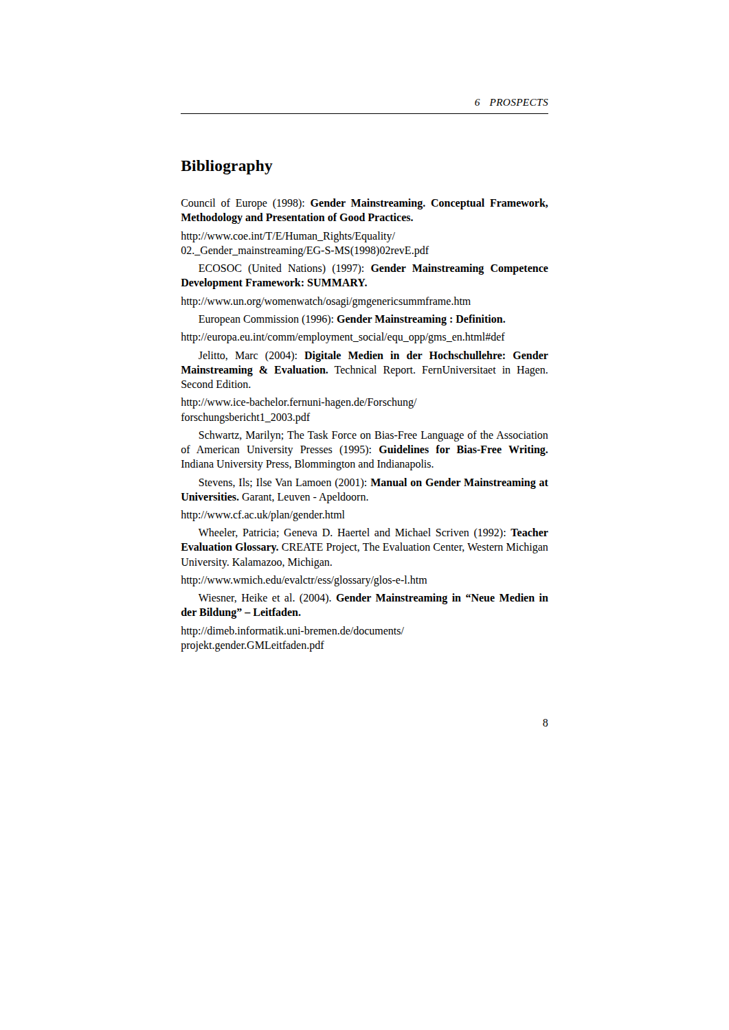6 PROSPECTS
Bibliography
Council of Europe (1998): Gender Mainstreaming. Conceptual Framework, Methodology and Presentation of Good Practices.
http://www.coe.int/T/E/Human_Rights/Equality/
02._Gender_mainstreaming/EG-S-MS(1998)02revE.pdf
ECOSOC (United Nations) (1997): Gender Mainstreaming Competence Development Framework: SUMMARY.
http://www.un.org/womenwatch/osagi/gmgenericsummframe.htm
European Commission (1996): Gender Mainstreaming : Definition.
http://europa.eu.int/comm/employment_social/equ_opp/gms_en.html#def
Jelitto, Marc (2004): Digitale Medien in der Hochschullehre: Gender Mainstreaming & Evaluation. Technical Report. FernUniversitaet in Hagen. Second Edition.
http://www.ice-bachelor.fernuni-hagen.de/Forschung/
forschungsbericht1_2003.pdf
Schwartz, Marilyn; The Task Force on Bias-Free Language of the Association of American University Presses (1995): Guidelines for Bias-Free Writing. Indiana University Press, Blommington and Indianapolis.
Stevens, Ils; Ilse Van Lamoen (2001): Manual on Gender Mainstreaming at Universities. Garant, Leuven - Apeldoorn.
http://www.cf.ac.uk/plan/gender.html
Wheeler, Patricia; Geneva D. Haertel and Michael Scriven (1992): Teacher Evaluation Glossary. CREATE Project, The Evaluation Center, Western Michigan University. Kalamazoo, Michigan.
http://www.wmich.edu/evalctr/ess/glossary/glos-e-l.htm
Wiesner, Heike et al. (2004). Gender Mainstreaming in “Neue Medien in der Bildung” – Leitfaden.
http://dimeb.informatik.uni-bremen.de/documents/
projekt.gender.GMLeitfaden.pdf
8